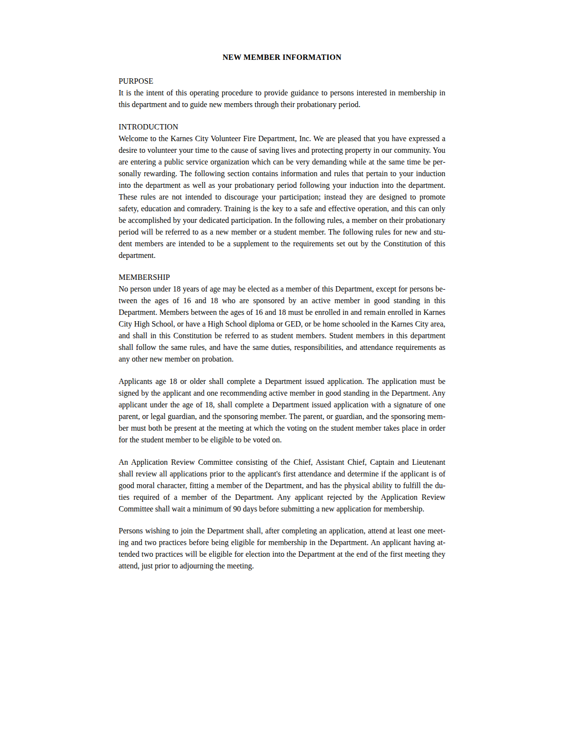New Member Information
Purpose
It is the intent of this operating procedure to provide guidance to persons interested in membership in this department and to guide new members through their probationary period.
Introduction
Welcome to the Karnes City Volunteer Fire Department, Inc. We are pleased that you have expressed a desire to volunteer your time to the cause of saving lives and protecting property in our community. You are entering a public service organization which can be very demanding while at the same time be personally rewarding. The following section contains information and rules that pertain to your induction into the department as well as your probationary period following your induction into the department. These rules are not intended to discourage your participation; instead they are designed to promote safety, education and comradery. Training is the key to a safe and effective operation, and this can only be accomplished by your dedicated participation. In the following rules, a member on their probationary period will be referred to as a new member or a student member. The following rules for new and student members are intended to be a supplement to the requirements set out by the Constitution of this department.
Membership
No person under 18 years of age may be elected as a member of this Department, except for persons between the ages of 16 and 18 who are sponsored by an active member in good standing in this Department. Members between the ages of 16 and 18 must be enrolled in and remain enrolled in Karnes City High School, or have a High School diploma or GED, or be home schooled in the Karnes City area, and shall in this Constitution be referred to as student members. Student members in this department shall follow the same rules, and have the same duties, responsibilities, and attendance requirements as any other new member on probation.
Applicants age 18 or older shall complete a Department issued application. The application must be signed by the applicant and one recommending active member in good standing in the Department. Any applicant under the age of 18, shall complete a Department issued application with a signature of one parent, or legal guardian, and the sponsoring member. The parent, or guardian, and the sponsoring member must both be present at the meeting at which the voting on the student member takes place in order for the student member to be eligible to be voted on.
An Application Review Committee consisting of the Chief, Assistant Chief, Captain and Lieutenant shall review all applications prior to the applicant's first attendance and determine if the applicant is of good moral character, fitting a member of the Department, and has the physical ability to fulfill the duties required of a member of the Department. Any applicant rejected by the Application Review Committee shall wait a minimum of 90 days before submitting a new application for membership.
Persons wishing to join the Department shall, after completing an application, attend at least one meeting and two practices before being eligible for membership in the Department. An applicant having attended two practices will be eligible for election into the Department at the end of the first meeting they attend, just prior to adjourning the meeting.